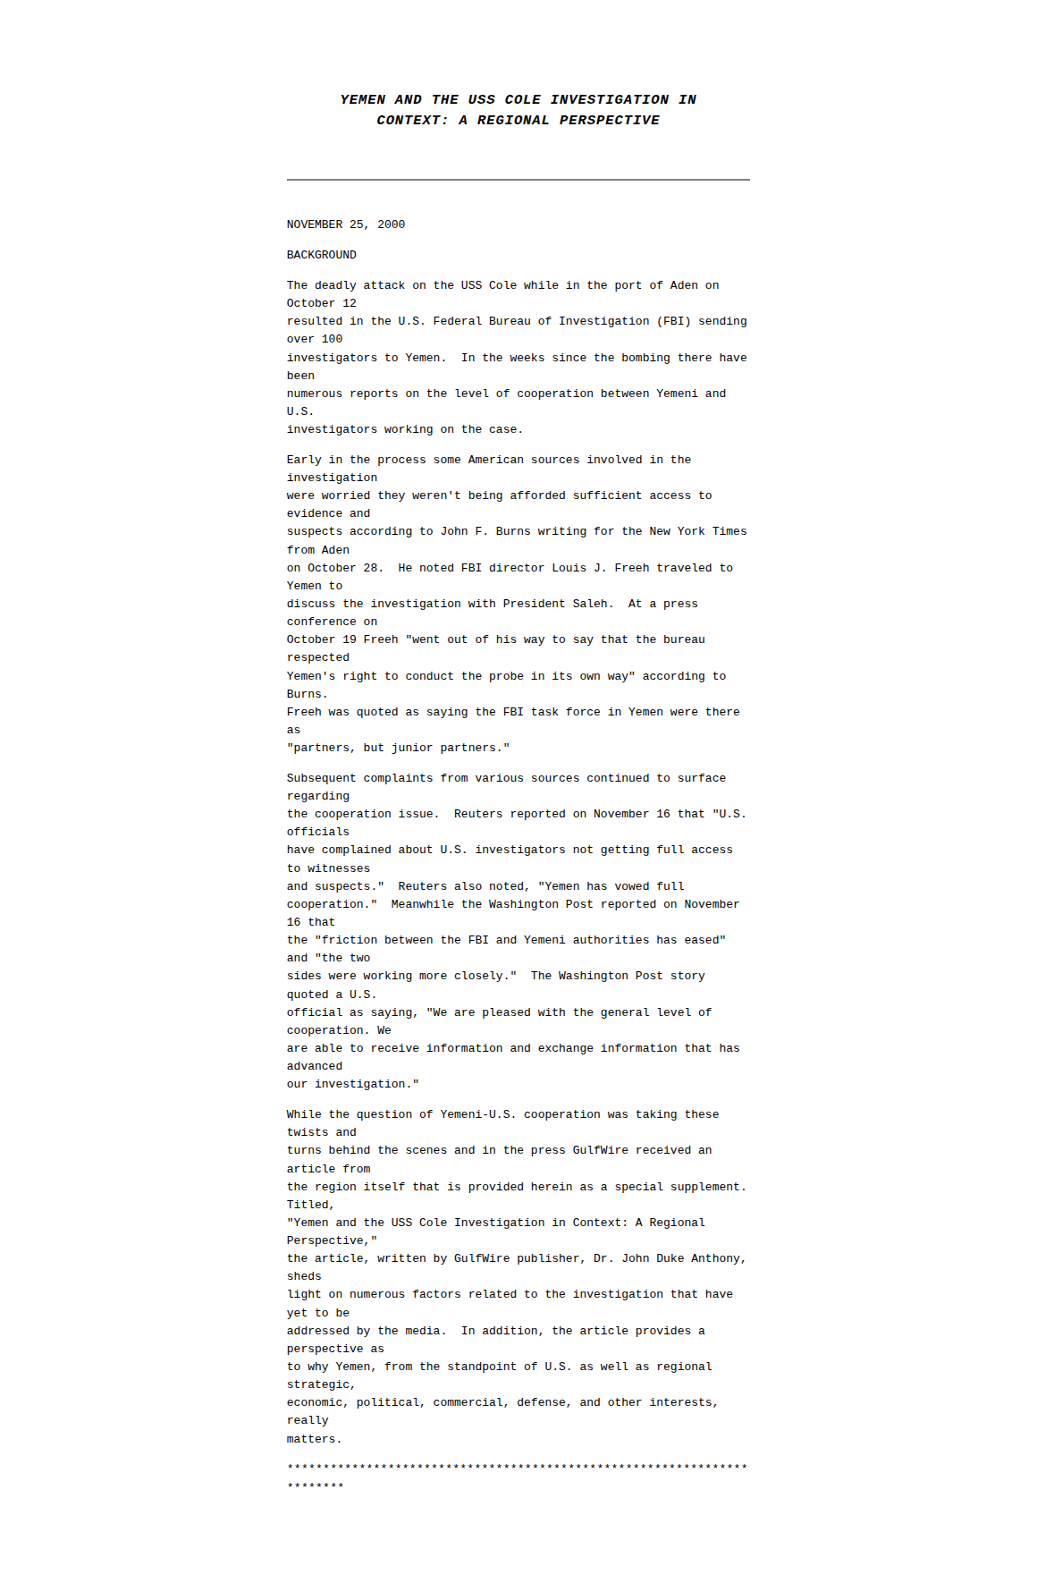YEMEN AND THE USS COLE INVESTIGATION IN CONTEXT: A REGIONAL PERSPECTIVE
NOVEMBER 25, 2000
BACKGROUND
The deadly attack on the USS Cole while in the port of Aden on October 12 resulted in the U.S. Federal Bureau of Investigation (FBI) sending over 100 investigators to Yemen. In the weeks since the bombing there have been numerous reports on the level of cooperation between Yemeni and U.S. investigators working on the case.
Early in the process some American sources involved in the investigation were worried they weren't being afforded sufficient access to evidence and suspects according to John F. Burns writing for the New York Times from Aden on October 28. He noted FBI director Louis J. Freeh traveled to Yemen to discuss the investigation with President Saleh. At a press conference on October 19 Freeh "went out of his way to say that the bureau respected Yemen's right to conduct the probe in its own way" according to Burns. Freeh was quoted as saying the FBI task force in Yemen were there as "partners, but junior partners."
Subsequent complaints from various sources continued to surface regarding the cooperation issue. Reuters reported on November 16 that "U.S. officials have complained about U.S. investigators not getting full access to witnesses and suspects." Reuters also noted, "Yemen has vowed full cooperation." Meanwhile the Washington Post reported on November 16 that the "friction between the FBI and Yemeni authorities has eased" and "the two sides were working more closely." The Washington Post story quoted a U.S. official as saying, "We are pleased with the general level of cooperation. We are able to receive information and exchange information that has advanced our investigation."
While the question of Yemeni-U.S. cooperation was taking these twists and turns behind the scenes and in the press GulfWire received an article from the region itself that is provided herein as a special supplement. Titled, "Yemen and the USS Cole Investigation in Context: A Regional Perspective," the article, written by GulfWire publisher, Dr. John Duke Anthony, sheds light on numerous factors related to the investigation that have yet to be addressed by the media. In addition, the article provides a perspective as to why Yemen, from the standpoint of U.S. as well as regional strategic, economic, political, commercial, defense, and other interests, really matters.
************************************************************************